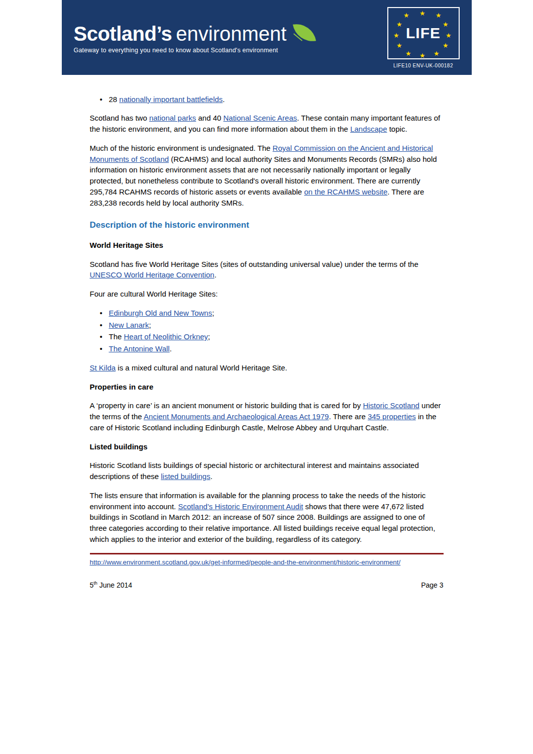Scotland’s environment
Gateway to everything you need to know about Scotland's environment
★ ★ ★ ★ ★ ★ ★ ★ ★ ★ ★ ★
LIFE
LIFE10 ENV-UK-000182
28 nationally important battlefields.
Scotland has two national parks and 40 National Scenic Areas. These contain many important features of the historic environment, and you can find more information about them in the Landscape topic.
Much of the historic environment is undesignated. The Royal Commission on the Ancient and Historical Monuments of Scotland (RCAHMS) and local authority Sites and Monuments Records (SMRs) also hold information on historic environment assets that are not necessarily nationally important or legally protected, but nonetheless contribute to Scotland's overall historic environment. There are currently 295,784 RCAHMS records of historic assets or events available on the RCAHMS website. There are 283,238 records held by local authority SMRs.
Description of the historic environment
World Heritage Sites
Scotland has five World Heritage Sites (sites of outstanding universal value) under the terms of the UNESCO World Heritage Convention.
Four are cultural World Heritage Sites:
Edinburgh Old and New Towns;
New Lanark;
The Heart of Neolithic Orkney;
The Antonine Wall.
St Kilda is a mixed cultural and natural World Heritage Site.
Properties in care
A ‘property in care’ is an ancient monument or historic building that is cared for by Historic Scotland under the terms of the Ancient Monuments and Archaeological Areas Act 1979. There are 345 properties in the care of Historic Scotland including Edinburgh Castle, Melrose Abbey and Urquhart Castle.
Listed buildings
Historic Scotland lists buildings of special historic or architectural interest and maintains associated descriptions of these listed buildings.
The lists ensure that information is available for the planning process to take the needs of the historic environment into account. Scotland’s Historic Environment Audit shows that there were 47,672 listed buildings in Scotland in March 2012: an increase of 507 since 2008. Buildings are assigned to one of three categories according to their relative importance. All listed buildings receive equal legal protection, which applies to the interior and exterior of the building, regardless of its category.
http://www.environment.scotland.gov.uk/get-informed/people-and-the-environment/historic-environment/
5th June 2014 Page 3